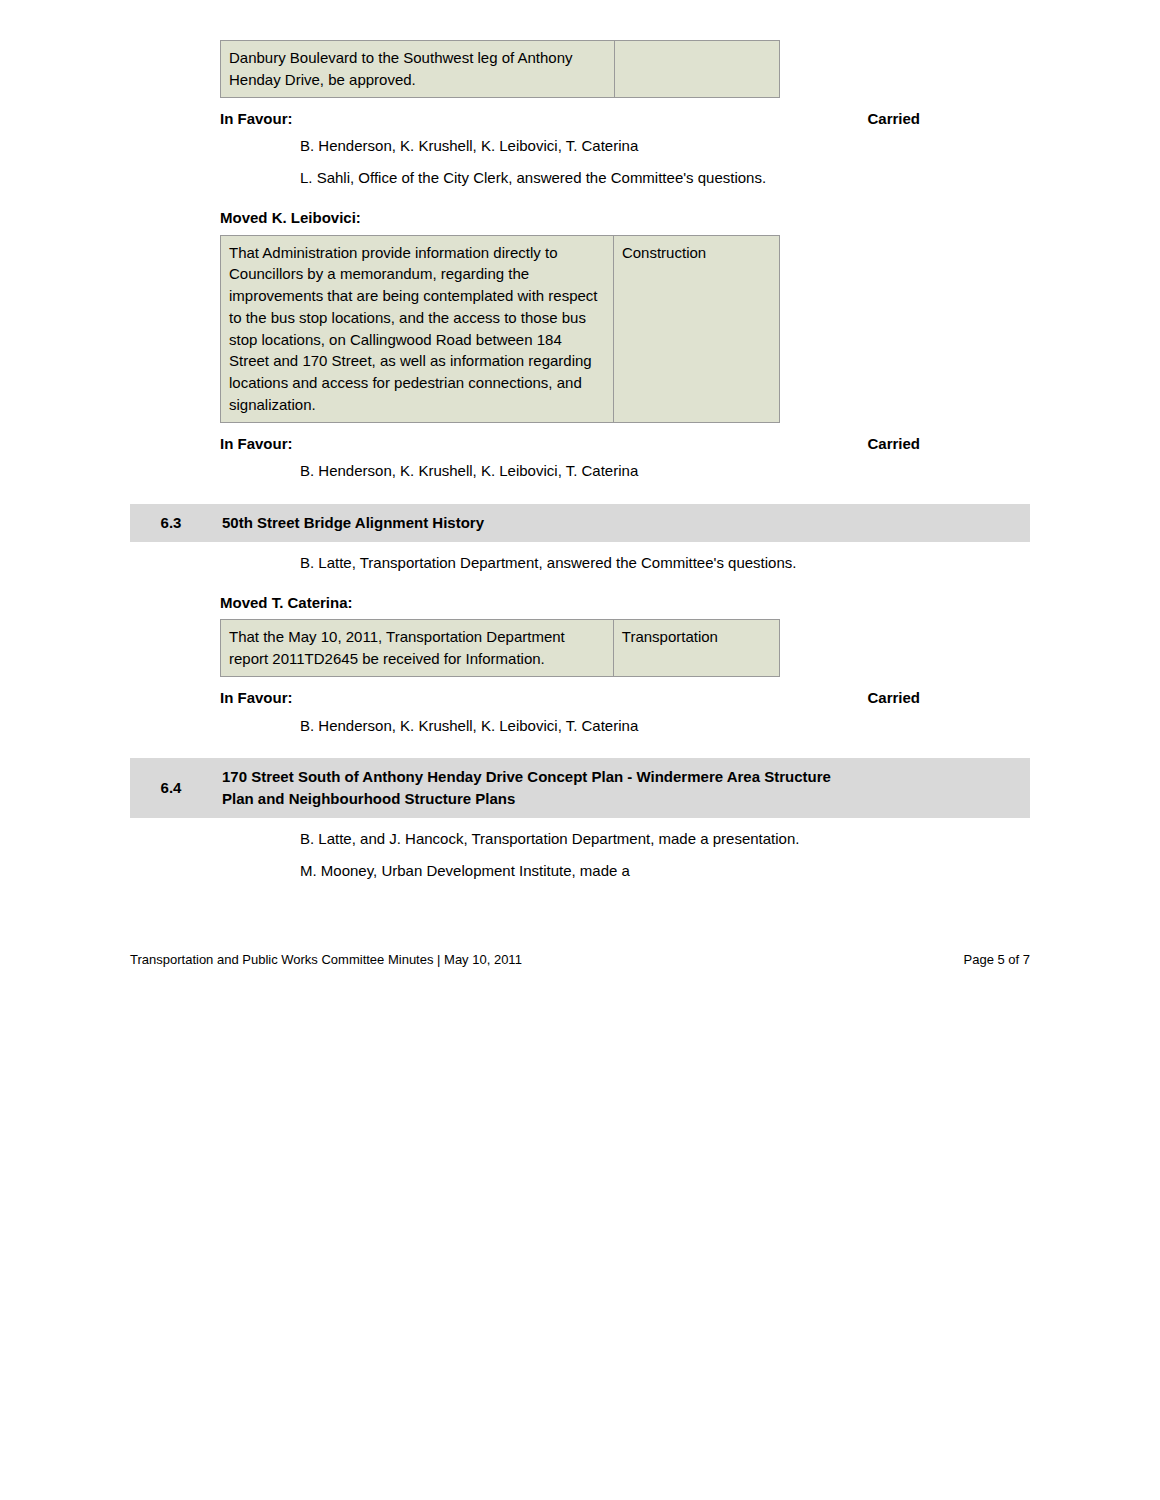| Danbury Boulevard to the Southwest leg of Anthony Henday Drive, be approved. | |
In Favour: Carried
B. Henderson, K. Krushell, K. Leibovici, T. Caterina
L. Sahli, Office of the City Clerk, answered the Committee's questions.
Moved K. Leibovici:
| That Administration provide information directly to Councillors by a memorandum, regarding the improvements that are being contemplated with respect to the bus stop locations, and the access to those bus stop locations, on Callingwood Road between 184 Street and 170 Street, as well as information regarding locations and access for pedestrian connections, and signalization. | Construction |
In Favour: Carried
B. Henderson, K. Krushell, K. Leibovici, T. Caterina
6.3
50th Street Bridge Alignment History
B. Latte, Transportation Department, answered the Committee's questions.
Moved T. Caterina:
| That the May 10, 2011, Transportation Department report 2011TD2645 be received for Information. | Transportation |
In Favour: Carried
B. Henderson, K. Krushell, K. Leibovici, T. Caterina
6.4
170 Street South of Anthony Henday Drive Concept Plan - Windermere Area Structure Plan and Neighbourhood Structure Plans
B. Latte, and J. Hancock, Transportation Department, made a presentation.
M. Mooney, Urban Development Institute, made a
Transportation and Public Works Committee Minutes | May 10, 2011 Page 5 of 7